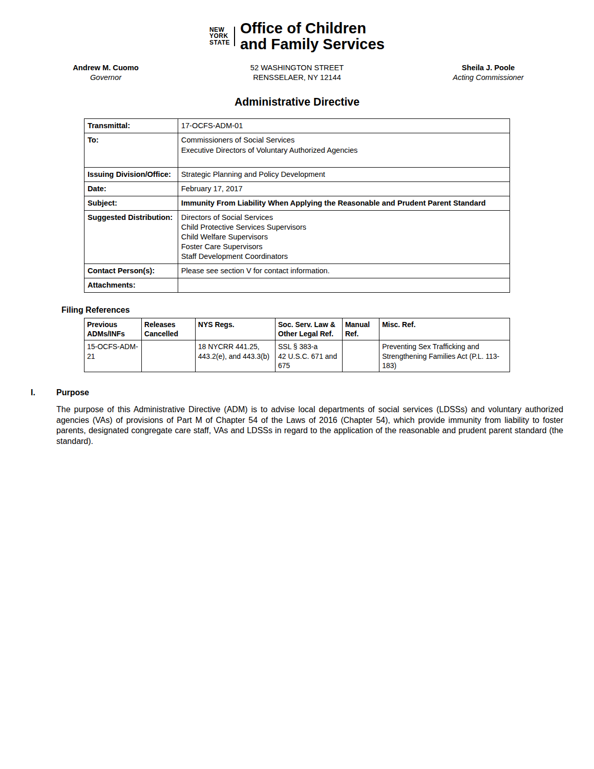NEW
YORK
STATE Office of Children
and Family Services
| Andrew M. Cuomo Governor | 52 WASHINGTON STREET RENSSELAER, NY 12144 | Sheila J. Poole Acting Commissioner |
Administrative Directive
| Transmittal: | 17-OCFS-ADM-01 |
| To: | Commissioners of Social Services Executive Directors of Voluntary Authorized Agencies |
| Issuing Division/Office: | Strategic Planning and Policy Development |
| Date: | February 17, 2017 |
| Subject: | Immunity From Liability When Applying the Reasonable and Prudent Parent Standard |
| Suggested Distribution: | Directors of Social Services Child Protective Services Supervisors Child Welfare Supervisors Foster Care Supervisors Staff Development Coordinators |
| Contact Person(s): | Please see section V for contact information. |
| Attachments: | |
Filing References
| Previous ADMs/INFs | Releases Cancelled | NYS Regs. | Soc. Serv. Law & Other Legal Ref. | Manual Ref. | Misc. Ref. |
| --- | --- | --- | --- | --- | --- |
| 15-OCFS-ADM-21 | | 18 NYCRR 441.25, 443.2(e), and 443.3(b) | SSL § 383-a 42 U.S.C. 671 and 675 | | Preventing Sex Trafficking and Strengthening Families Act (P.L. 113-183) |
I. Purpose
The purpose of this Administrative Directive (ADM) is to advise local departments of social services (LDSSs) and voluntary authorized agencies (VAs) of provisions of Part M of Chapter 54 of the Laws of 2016 (Chapter 54), which provide immunity from liability to foster parents, designated congregate care staff, VAs and LDSSs in regard to the application of the reasonable and prudent parent standard (the standard).